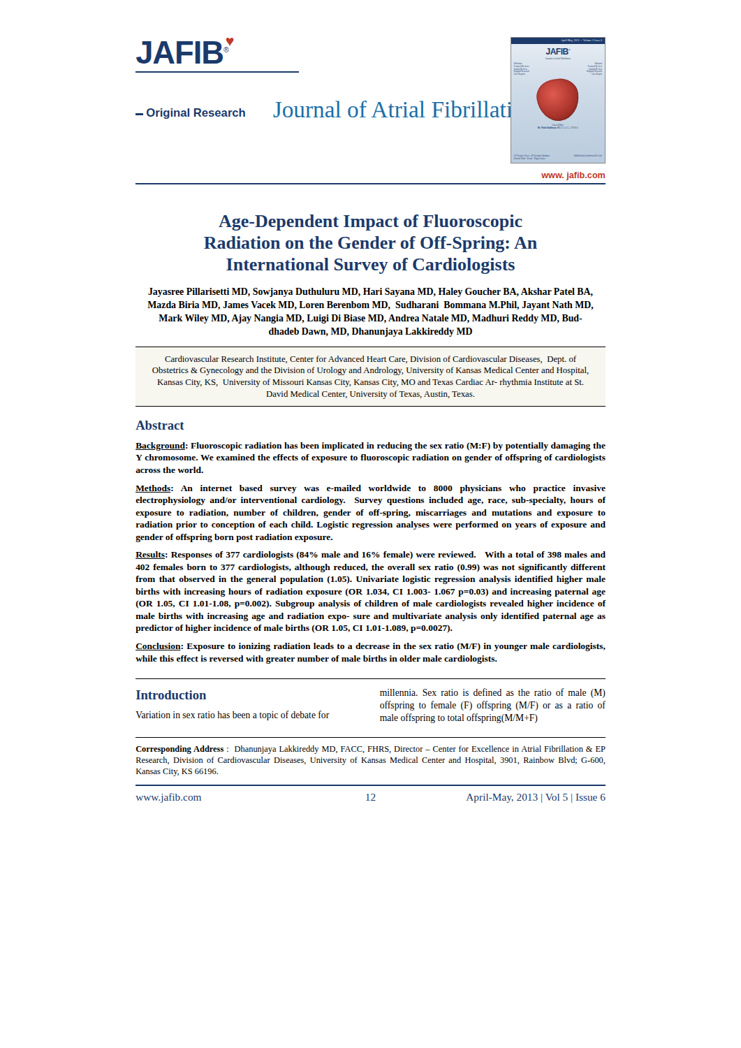JAFIB®♥
Original Research
Journal of Atrial Fibrillation
April-May, 2013 • Volume 5 Issue 6
JAFIB®
Journal of Atrial Fibrillation
Editorials
Featured Reviews
Journal Review
Original Research
Case Reports
Editorial
Featured Review
Journal Review
Original Research
Case Report
Guest Editor
Dr. Nitish Badhwar, MD, F.A.C.C., F.H.R.S.
AF Treasure Chest AF Literature Database
Clinical Trials Events Target Corner Published by Cardiofront Pvt. Ltd.
www. jafib.com
Age-Dependent Impact of Fluoroscopic
Radiation on the Gender of Off-Spring: An
International Survey of Cardiologists
Jayasree Pillarisetti MD, Sowjanya Duthuluru MD, Hari Sayana MD, Haley Goucher BA, Akshar Patel BA, Mazda Biria MD, James Vacek MD, Loren Berenbom MD, Sudharani Bommana M.Phil, Jayant Nath MD, Mark Wiley MD, Ajay Nangia MD, Luigi Di Biase MD, Andrea Natale MD, Madhuri Reddy MD, Bud-
dhadeb Dawn, MD, Dhanunjaya Lakkireddy MD
Cardiovascular Research Institute, Center for Advanced Heart Care, Division of Cardiovascular Diseases, Dept. of Obstetrics & Gynecology and the Division of Urology and Andrology, University of Kansas Medical Center and Hospital, Kansas City, KS, University of Missouri Kansas City, Kansas City, MO and Texas Cardiac Ar- rhythmia Institute at St. David Medical Center, University of Texas, Austin, Texas.
Abstract
Background: Fluoroscopic radiation has been implicated in reducing the sex ratio (M:F) by potentially damaging the Y chromosome. We examined the effects of exposure to fluoroscopic radiation on gender of offspring of cardiologists across the world.
Methods: An internet based survey was e-mailed worldwide to 8000 physicians who practice invasive electrophysiology and/or interventional cardiology. Survey questions included age, race, sub-specialty, hours of exposure to radiation, number of children, gender of off-spring, miscarriages and mutations and exposure to radiation prior to conception of each child. Logistic regression analyses were performed on years of exposure and gender of offspring born post radiation exposure.
Results: Responses of 377 cardiologists (84% male and 16% female) were reviewed. With a total of 398 males and 402 females born to 377 cardiologists, although reduced, the overall sex ratio (0.99) was not significantly different from that observed in the general population (1.05). Univariate logistic regression analysis identified higher male births with increasing hours of radiation exposure (OR 1.034, CI 1.003- 1.067 p=0.03) and increasing paternal age (OR 1.05, CI 1.01-1.08, p=0.002). Subgroup analysis of children of male cardiologists revealed higher incidence of male births with increasing age and radiation expo- sure and multivariate analysis only identified paternal age as predictor of higher incidence of male births (OR 1.05, CI 1.01-1.089, p=0.0027).
Conclusion: Exposure to ionizing radiation leads to a decrease in the sex ratio (M/F) in younger male cardiologists, while this effect is reversed with greater number of male births in older male cardiologists.
Introduction
Variation in sex ratio has been a topic of debate for
millennia. Sex ratio is defined as the ratio of male (M) offspring to female (F) offspring (M/F) or as a ratio of male offspring to total offspring(M/M+F)
Corresponding Address : Dhanunjaya Lakkireddy MD, FACC, FHRS, Director – Center for Excellence in Atrial Fibrillation & EP Research, Division of Cardiovascular Diseases, University of Kansas Medical Center and Hospital, 3901, Rainbow Blvd; G-600, Kansas City, KS 66196.
www.jafib.com
12
April-May, 2013 | Vol 5 | Issue 6